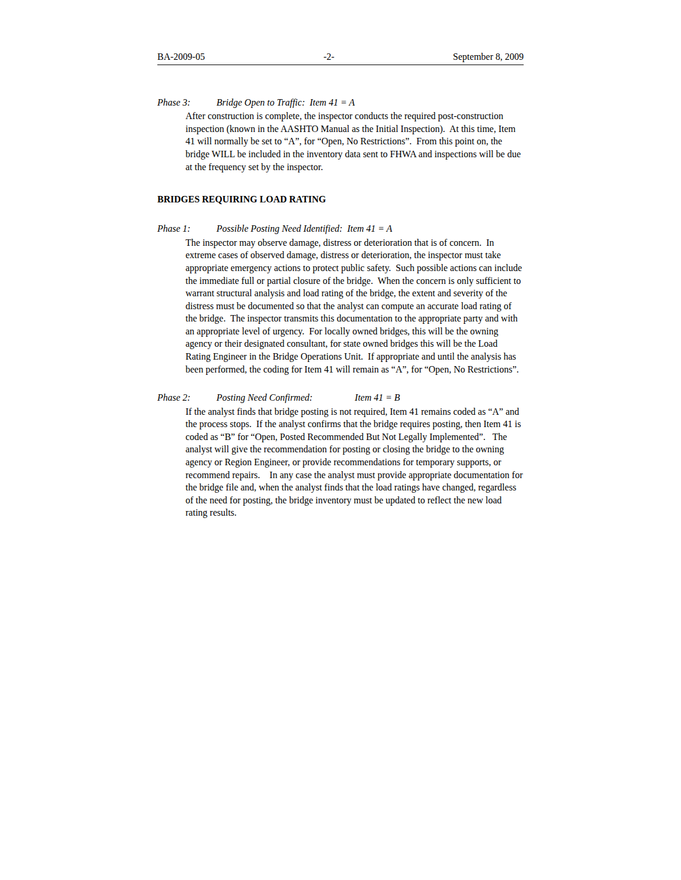BA-2009-05
-2-
September 8, 2009
Phase 3: Bridge Open to Traffic: Item 41 = A
After construction is complete, the inspector conducts the required post-construction inspection (known in the AASHTO Manual as the Initial Inspection). At this time, Item 41 will normally be set to “A”, for “Open, No Restrictions”. From this point on, the bridge WILL be included in the inventory data sent to FHWA and inspections will be due at the frequency set by the inspector.
BRIDGES REQUIRING LOAD RATING
Phase 1: Possible Posting Need Identified: Item 41 = A
The inspector may observe damage, distress or deterioration that is of concern. In extreme cases of observed damage, distress or deterioration, the inspector must take appropriate emergency actions to protect public safety. Such possible actions can include the immediate full or partial closure of the bridge. When the concern is only sufficient to warrant structural analysis and load rating of the bridge, the extent and severity of the distress must be documented so that the analyst can compute an accurate load rating of the bridge. The inspector transmits this documentation to the appropriate party and with an appropriate level of urgency. For locally owned bridges, this will be the owning agency or their designated consultant, for state owned bridges this will be the Load Rating Engineer in the Bridge Operations Unit. If appropriate and until the analysis has been performed, the coding for Item 41 will remain as “A”, for “Open, No Restrictions”.
Phase 2: Posting Need Confirmed: Item 41 = B
If the analyst finds that bridge posting is not required, Item 41 remains coded as “A” and the process stops. If the analyst confirms that the bridge requires posting, then Item 41 is coded as “B” for “Open, Posted Recommended But Not Legally Implemented”. The analyst will give the recommendation for posting or closing the bridge to the owning agency or Region Engineer, or provide recommendations for temporary supports, or recommend repairs. In any case the analyst must provide appropriate documentation for the bridge file and, when the analyst finds that the load ratings have changed, regardless of the need for posting, the bridge inventory must be updated to reflect the new load rating results.